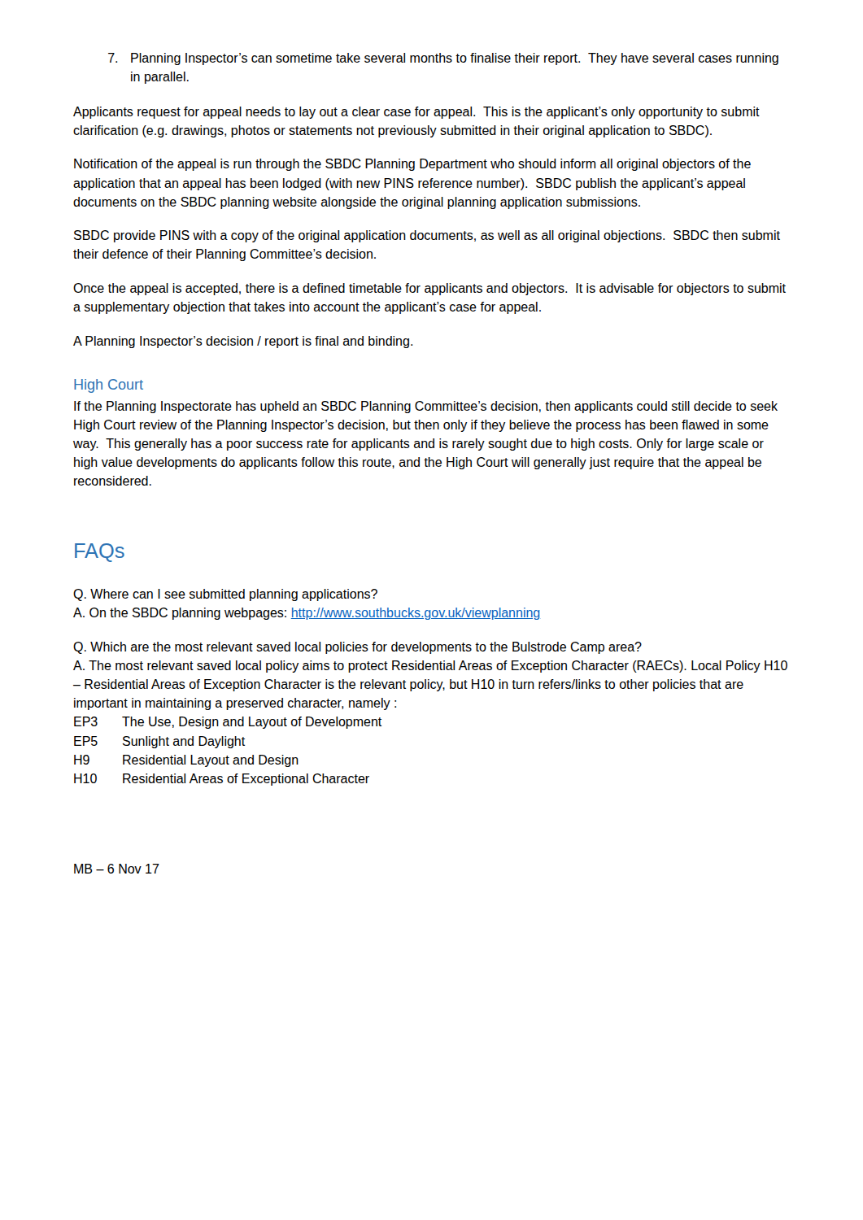Planning Inspector’s can sometime take several months to finalise their report. They have several cases running in parallel.
Applicants request for appeal needs to lay out a clear case for appeal. This is the applicant’s only opportunity to submit clarification (e.g. drawings, photos or statements not previously submitted in their original application to SBDC).
Notification of the appeal is run through the SBDC Planning Department who should inform all original objectors of the application that an appeal has been lodged (with new PINS reference number). SBDC publish the applicant’s appeal documents on the SBDC planning website alongside the original planning application submissions.
SBDC provide PINS with a copy of the original application documents, as well as all original objections. SBDC then submit their defence of their Planning Committee’s decision.
Once the appeal is accepted, there is a defined timetable for applicants and objectors. It is advisable for objectors to submit a supplementary objection that takes into account the applicant’s case for appeal.
A Planning Inspector’s decision / report is final and binding.
High Court
If the Planning Inspectorate has upheld an SBDC Planning Committee’s decision, then applicants could still decide to seek High Court review of the Planning Inspector’s decision, but then only if they believe the process has been flawed in some way. This generally has a poor success rate for applicants and is rarely sought due to high costs. Only for large scale or high value developments do applicants follow this route, and the High Court will generally just require that the appeal be reconsidered.
FAQs
Q. Where can I see submitted planning applications?
A. On the SBDC planning webpages: http://www.southbucks.gov.uk/viewplanning
Q. Which are the most relevant saved local policies for developments to the Bulstrode Camp area?
A. The most relevant saved local policy aims to protect Residential Areas of Exception Character (RAECs). Local Policy H10 – Residential Areas of Exception Character is the relevant policy, but H10 in turn refers/links to other policies that are important in maintaining a preserved character, namely :
EP3 The Use, Design and Layout of Development
EP5 Sunlight and Daylight
H9 Residential Layout and Design
H10 Residential Areas of Exceptional Character
MB – 6 Nov 17